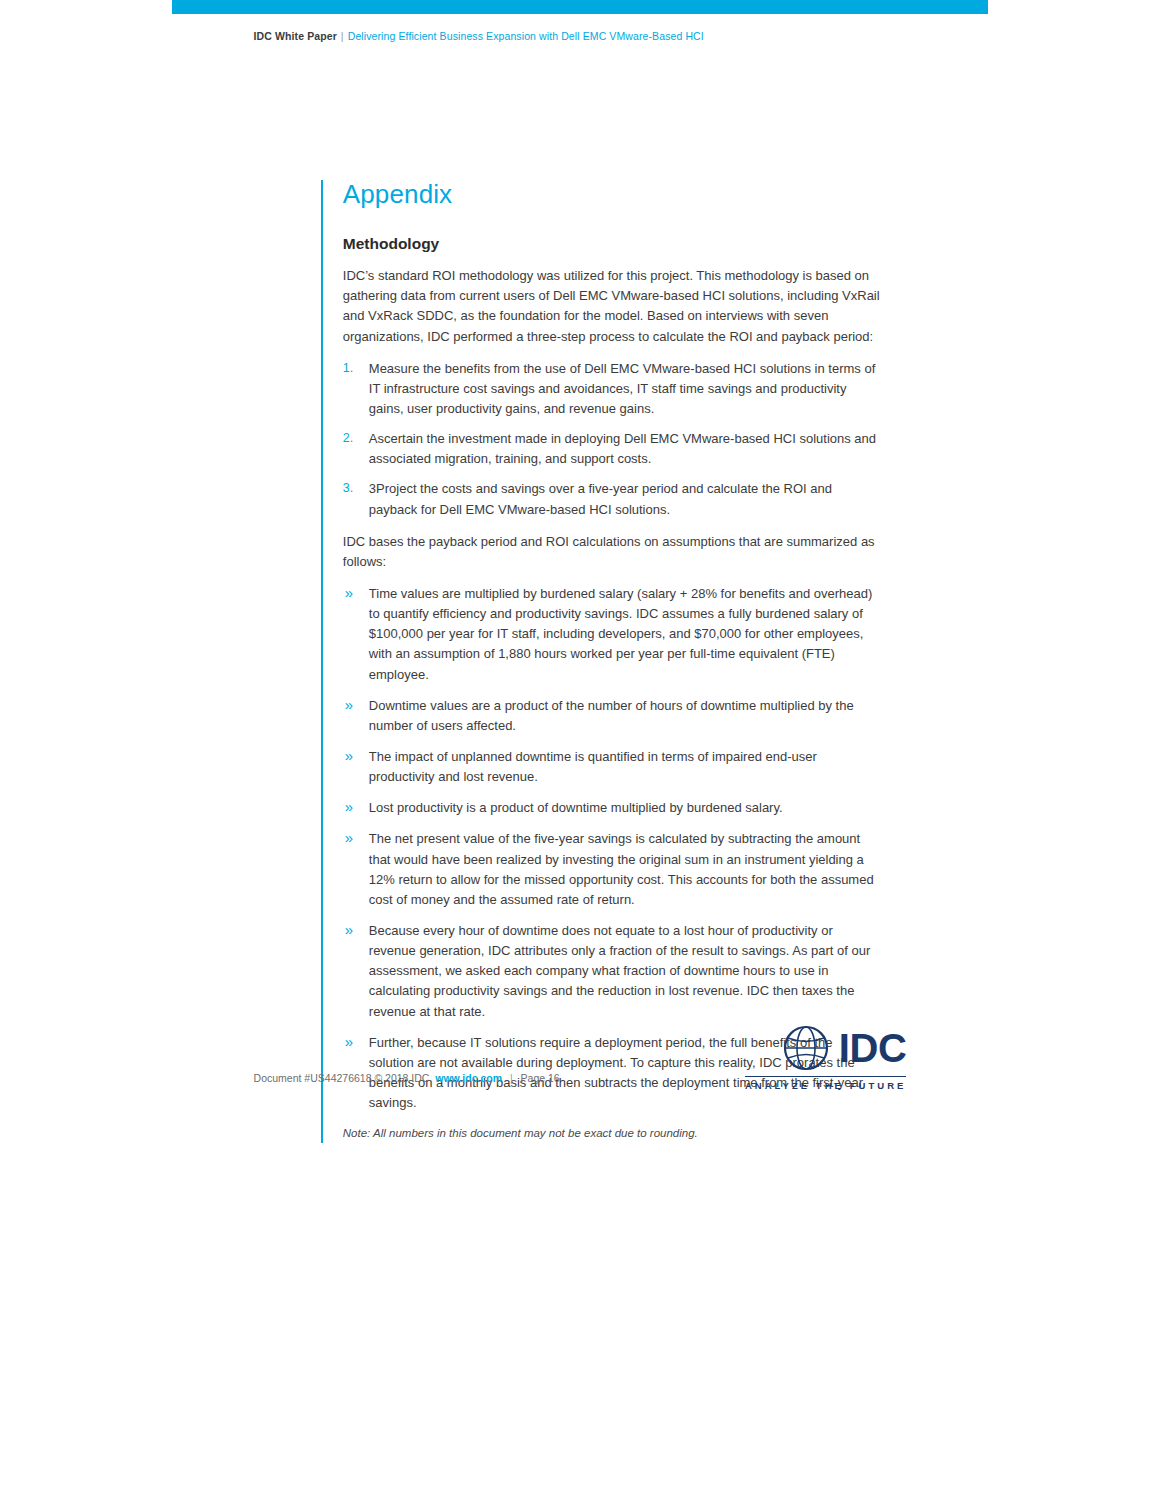IDC White Paper|Delivering Efficient Business Expansion with Dell EMC VMware-Based HCI
Appendix
Methodology
IDC’s standard ROI methodology was utilized for this project. This methodology is based on gathering data from current users of Dell EMC VMware-based HCI solutions, including VxRail and VxRack SDDC, as the foundation for the model. Based on interviews with seven organizations, IDC performed a three-step process to calculate the ROI and payback period:
Measure the benefits from the use of Dell EMC VMware-based HCI solutions in terms of IT infrastructure cost savings and avoidances, IT staff time savings and productivity gains, user productivity gains, and revenue gains.
Ascertain the investment made in deploying Dell EMC VMware-based HCI solutions and associated migration, training, and support costs.
3Project the costs and savings over a five-year period and calculate the ROI and payback for Dell EMC VMware-based HCI solutions.
IDC bases the payback period and ROI calculations on assumptions that are summarized as follows:
Time values are multiplied by burdened salary (salary + 28% for benefits and overhead) to quantify efficiency and productivity savings. IDC assumes a fully burdened salary of $100,000 per year for IT staff, including developers, and $70,000 for other employees, with an assumption of 1,880 hours worked per year per full-time equivalent (FTE) employee.
Downtime values are a product of the number of hours of downtime multiplied by the number of users affected.
The impact of unplanned downtime is quantified in terms of impaired end-user productivity and lost revenue.
Lost productivity is a product of downtime multiplied by burdened salary.
The net present value of the five-year savings is calculated by subtracting the amount that would have been realized by investing the original sum in an instrument yielding a 12% return to allow for the missed opportunity cost. This accounts for both the assumed cost of money and the assumed rate of return.
Because every hour of downtime does not equate to a lost hour of productivity or revenue generation, IDC attributes only a fraction of the result to savings. As part of our assessment, we asked each company what fraction of downtime hours to use in calculating productivity savings and the reduction in lost revenue. IDC then taxes the revenue at that rate.
Further, because IT solutions require a deployment period, the full benefits of the solution are not available during deployment. To capture this reality, IDC prorates the benefits on a monthly basis and then subtracts the deployment time from the first-year savings.
Note: All numbers in this document may not be exact due to rounding.
Document #US44276618 © 2018 IDC. www.idc.com | Page 16
IDC
Analyze the Future